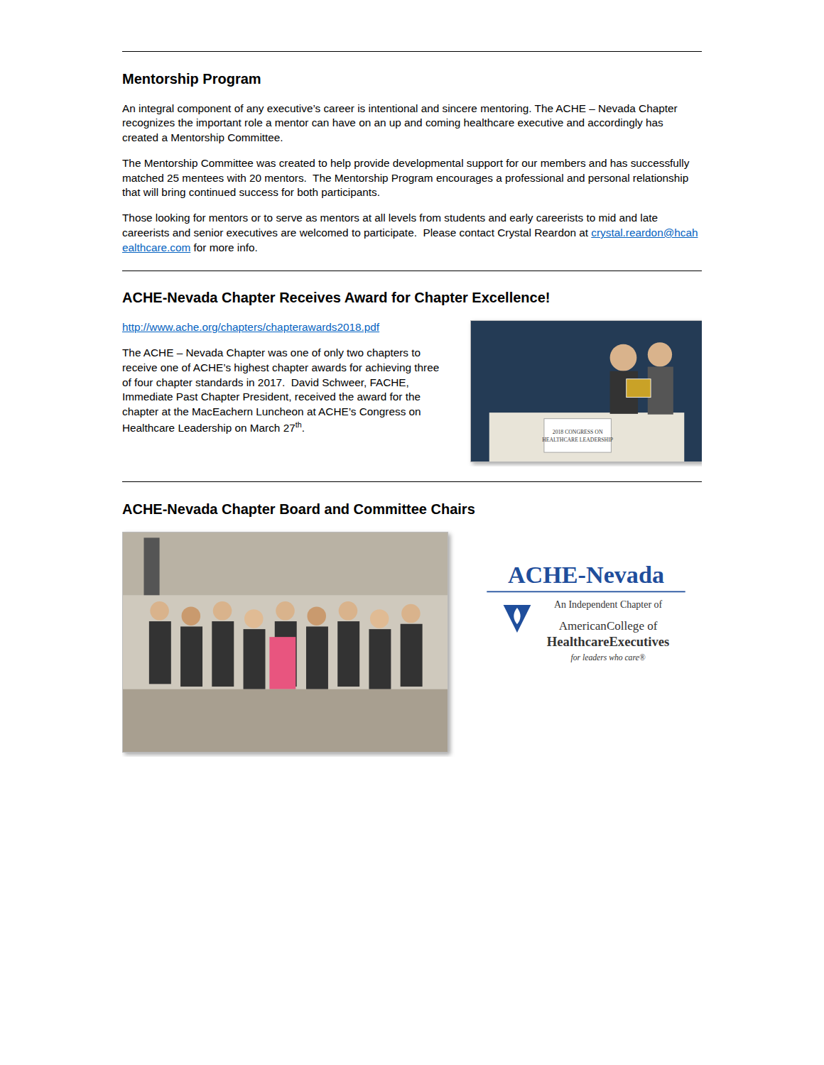Mentorship Program
An integral component of any executive’s career is intentional and sincere mentoring. The ACHE – Nevada Chapter recognizes the important role a mentor can have on an up and coming healthcare executive and accordingly has created a Mentorship Committee.
The Mentorship Committee was created to help provide developmental support for our members and has successfully matched 25 mentees with 20 mentors. The Mentorship Program encourages a professional and personal relationship that will bring continued success for both participants.
Those looking for mentors or to serve as mentors at all levels from students and early careerists to mid and late careerists and senior executives are welcomed to participate. Please contact Crystal Reardon at crystal.reardon@hcahealthcare.com for more info.
ACHE-Nevada Chapter Receives Award for Chapter Excellence!
http://www.ache.org/chapters/chapterawards2018.pdf
The ACHE – Nevada Chapter was one of only two chapters to receive one of ACHE’s highest chapter awards for achieving three of four chapter standards in 2017. David Schweer, FACHE, Immediate Past Chapter President, received the award for the chapter at the MacEachern Luncheon at ACHE’s Congress on Healthcare Leadership on March 27th.
ACHE-Nevada Chapter Board and Committee Chairs